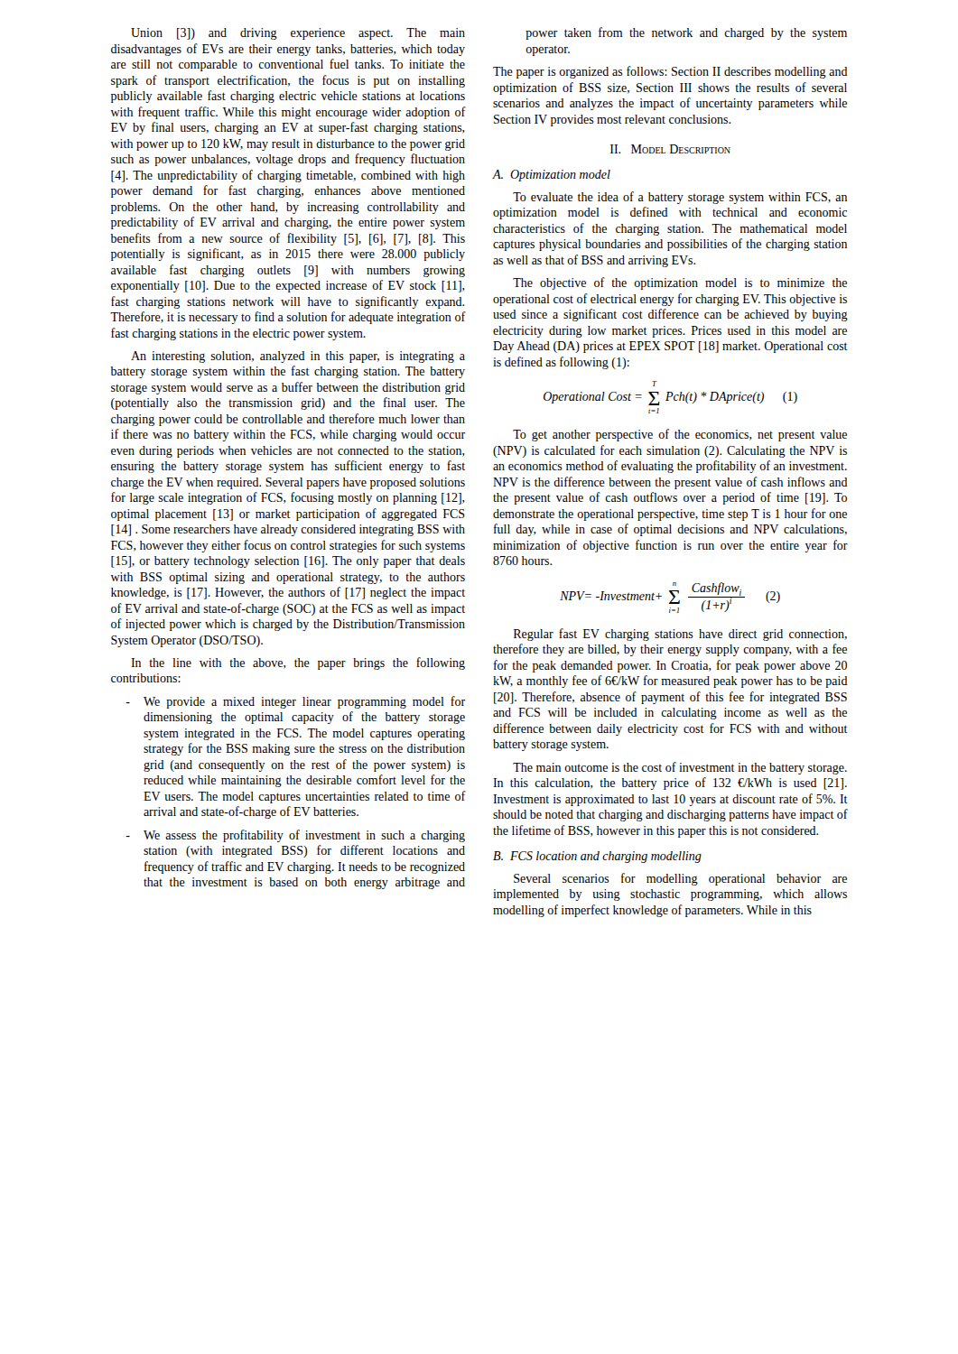Union [3]) and driving experience aspect. The main disadvantages of EVs are their energy tanks, batteries, which today are still not comparable to conventional fuel tanks. To initiate the spark of transport electrification, the focus is put on installing publicly available fast charging electric vehicle stations at locations with frequent traffic. While this might encourage wider adoption of EV by final users, charging an EV at super-fast charging stations, with power up to 120 kW, may result in disturbance to the power grid such as power unbalances, voltage drops and frequency fluctuation [4]. The unpredictability of charging timetable, combined with high power demand for fast charging, enhances above mentioned problems. On the other hand, by increasing controllability and predictability of EV arrival and charging, the entire power system benefits from a new source of flexibility [5], [6], [7], [8]. This potentially is significant, as in 2015 there were 28.000 publicly available fast charging outlets [9] with numbers growing exponentially [10]. Due to the expected increase of EV stock [11], fast charging stations network will have to significantly expand. Therefore, it is necessary to find a solution for adequate integration of fast charging stations in the electric power system.
An interesting solution, analyzed in this paper, is integrating a battery storage system within the fast charging station. The battery storage system would serve as a buffer between the distribution grid (potentially also the transmission grid) and the final user. The charging power could be controllable and therefore much lower than if there was no battery within the FCS, while charging would occur even during periods when vehicles are not connected to the station, ensuring the battery storage system has sufficient energy to fast charge the EV when required. Several papers have proposed solutions for large scale integration of FCS, focusing mostly on planning [12], optimal placement [13] or market participation of aggregated FCS [14] . Some researchers have already considered integrating BSS with FCS, however they either focus on control strategies for such systems [15], or battery technology selection [16]. The only paper that deals with BSS optimal sizing and operational strategy, to the authors knowledge, is [17]. However, the authors of [17] neglect the impact of EV arrival and state-of-charge (SOC) at the FCS as well as impact of injected power which is charged by the Distribution/Transmission System Operator (DSO/TSO).
In the line with the above, the paper brings the following contributions:
We provide a mixed integer linear programming model for dimensioning the optimal capacity of the battery storage system integrated in the FCS. The model captures operating strategy for the BSS making sure the stress on the distribution grid (and consequently on the rest of the power system) is reduced while maintaining the desirable comfort level for the EV users. The model captures uncertainties related to time of arrival and state-of-charge of EV batteries.
We assess the profitability of investment in such a charging station (with integrated BSS) for different locations and frequency of traffic and EV charging. It needs to be recognized that the investment is based on both energy arbitrage and power taken from the network and charged by the system operator.
The paper is organized as follows: Section II describes modelling and optimization of BSS size, Section III shows the results of several scenarios and analyzes the impact of uncertainty parameters while Section IV provides most relevant conclusions.
II. Model Description
A. Optimization model
To evaluate the idea of a battery storage system within FCS, an optimization model is defined with technical and economic characteristics of the charging station. The mathematical model captures physical boundaries and possibilities of the charging station as well as that of BSS and arriving EVs.
The objective of the optimization model is to minimize the operational cost of electrical energy for charging EV. This objective is used since a significant cost difference can be achieved by buying electricity during low market prices. Prices used in this model are Day Ahead (DA) prices at EPEX SPOT [18] market. Operational cost is defined as following (1):
Operational Cost = T Σ t=1 Pch(t) * DAprice(t) (1)
To get another perspective of the economics, net present value (NPV) is calculated for each simulation (2). Calculating the NPV is an economics method of evaluating the profitability of an investment. NPV is the difference between the present value of cash inflows and the present value of cash outflows over a period of time [19]. To demonstrate the operational perspective, time step T is 1 hour for one full day, while in case of optimal decisions and NPV calculations, minimization of objective function is run over the entire year for 8760 hours.
NPV= -Investment+ n Σ i=1 Cashflowi (1+r)i (2)
Regular fast EV charging stations have direct grid connection, therefore they are billed, by their energy supply company, with a fee for the peak demanded power. In Croatia, for peak power above 20 kW, a monthly fee of 6€/kW for measured peak power has to be paid [20]. Therefore, absence of payment of this fee for integrated BSS and FCS will be included in calculating income as well as the difference between daily electricity cost for FCS with and without battery storage system.
The main outcome is the cost of investment in the battery storage. In this calculation, the battery price of 132 €/kWh is used [21]. Investment is approximated to last 10 years at discount rate of 5%. It should be noted that charging and discharging patterns have impact of the lifetime of BSS, however in this paper this is not considered.
B. FCS location and charging modelling
Several scenarios for modelling operational behavior are implemented by using stochastic programming, which allows modelling of imperfect knowledge of parameters. While in this